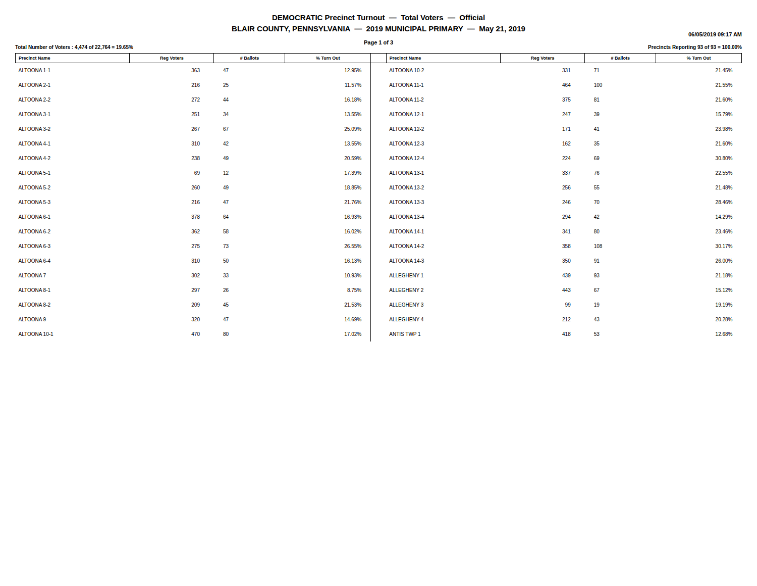DEMOCRATIC Precinct Turnout — Total Voters — Official
BLAIR COUNTY, PENNSYLVANIA — 2019 MUNICIPAL PRIMARY — May 21, 2019
Page 1 of 3
06/05/2019 09:17 AM
Total Number of Voters : 4,474 of 22,764 = 19.65%
Precincts Reporting 93 of 93 = 100.00%
| Precinct Name | Reg Voters | # Ballots | % Turn Out | | Precinct Name | Reg Voters | # Ballots | % Turn Out |
| --- | --- | --- | --- | --- | --- | --- | --- | --- |
| ALTOONA 1-1 | 363 | 47 | 12.95% | | ALTOONA 10-2 | 331 | 71 | 21.45% |
| ALTOONA 2-1 | 216 | 25 | 11.57% | | ALTOONA 11-1 | 464 | 100 | 21.55% |
| ALTOONA 2-2 | 272 | 44 | 16.18% | | ALTOONA 11-2 | 375 | 81 | 21.60% |
| ALTOONA 3-1 | 251 | 34 | 13.55% | | ALTOONA 12-1 | 247 | 39 | 15.79% |
| ALTOONA 3-2 | 267 | 67 | 25.09% | | ALTOONA 12-2 | 171 | 41 | 23.98% |
| ALTOONA 4-1 | 310 | 42 | 13.55% | | ALTOONA 12-3 | 162 | 35 | 21.60% |
| ALTOONA 4-2 | 238 | 49 | 20.59% | | ALTOONA 12-4 | 224 | 69 | 30.80% |
| ALTOONA 5-1 | 69 | 12 | 17.39% | | ALTOONA 13-1 | 337 | 76 | 22.55% |
| ALTOONA 5-2 | 260 | 49 | 18.85% | | ALTOONA 13-2 | 256 | 55 | 21.48% |
| ALTOONA 5-3 | 216 | 47 | 21.76% | | ALTOONA 13-3 | 246 | 70 | 28.46% |
| ALTOONA 6-1 | 378 | 64 | 16.93% | | ALTOONA 13-4 | 294 | 42 | 14.29% |
| ALTOONA 6-2 | 362 | 58 | 16.02% | | ALTOONA 14-1 | 341 | 80 | 23.46% |
| ALTOONA 6-3 | 275 | 73 | 26.55% | | ALTOONA 14-2 | 358 | 108 | 30.17% |
| ALTOONA 6-4 | 310 | 50 | 16.13% | | ALTOONA 14-3 | 350 | 91 | 26.00% |
| ALTOONA 7 | 302 | 33 | 10.93% | | ALLEGHENY 1 | 439 | 93 | 21.18% |
| ALTOONA 8-1 | 297 | 26 | 8.75% | | ALLEGHENY 2 | 443 | 67 | 15.12% |
| ALTOONA 8-2 | 209 | 45 | 21.53% | | ALLEGHENY 3 | 99 | 19 | 19.19% |
| ALTOONA 9 | 320 | 47 | 14.69% | | ALLEGHENY 4 | 212 | 43 | 20.28% |
| ALTOONA 10-1 | 470 | 80 | 17.02% | | ANTIS TWP 1 | 418 | 53 | 12.68% |